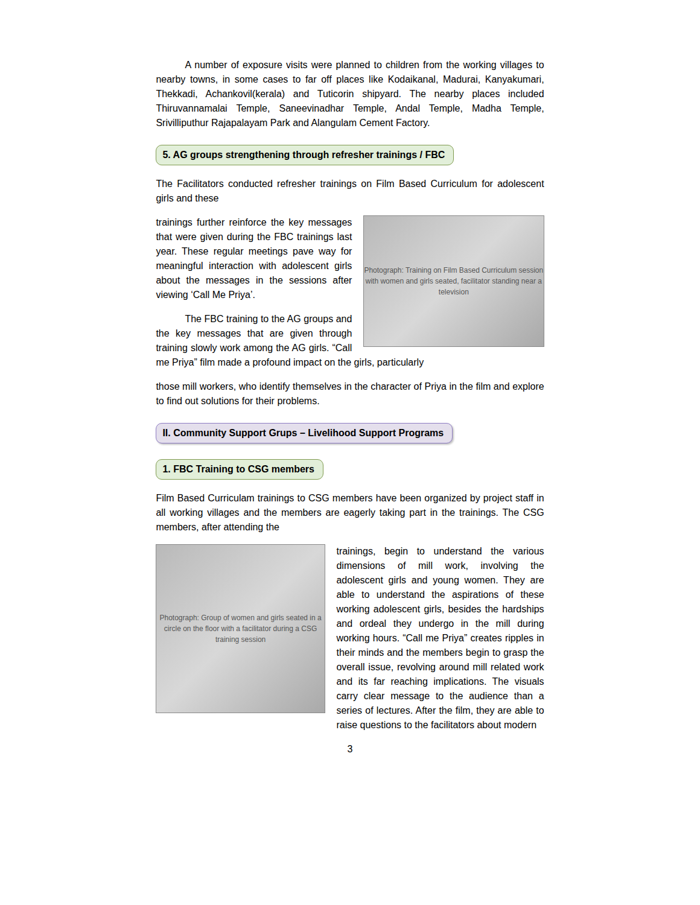A number of exposure visits were planned to children from the working villages to nearby towns, in some cases to far off places like Kodaikanal, Madurai, Kanyakumari, Thekkadi, Achankovil(kerala) and Tuticorin shipyard. The nearby places included Thiruvannamalai Temple, Saneevinadhar Temple, Andal Temple, Madha Temple, Srivilliputhur Rajapalayam Park and Alangulam Cement Factory.
5. AG groups strengthening through refresher trainings / FBC
The Facilitators conducted refresher trainings on Film Based Curriculum for adolescent girls and these
Photograph: Training on Film Based Curriculum session with women and girls seated, facilitator standing near a television
trainings further reinforce the key messages that were given during the FBC trainings last year. These regular meetings pave way for meaningful interaction with adolescent girls about the messages in the sessions after viewing ‘Call Me Priya’.
The FBC training to the AG groups and the key messages that are given through training slowly work among the AG girls. “Call me Priya” film made a profound impact on the girls, particularly
those mill workers, who identify themselves in the character of Priya in the film and explore to find out solutions for their problems.
II. Community Support Grups – Livelihood Support Programs
1. FBC Training to CSG members
Film Based Curriculam trainings to CSG members have been organized by project staff in all working villages and the members are eagerly taking part in the trainings. The CSG members, after attending the
Photograph: Group of women and girls seated in a circle on the floor with a facilitator during a CSG training session
trainings, begin to understand the various dimensions of mill work, involving the adolescent girls and young women. They are able to understand the aspirations of these working adolescent girls, besides the hardships and ordeal they undergo in the mill during working hours. “Call me Priya” creates ripples in their minds and the members begin to grasp the overall issue, revolving around mill related work and its far reaching implications. The visuals carry clear message to the audience than a series of lectures. After the film, they are able to raise questions to the facilitators about modern
3